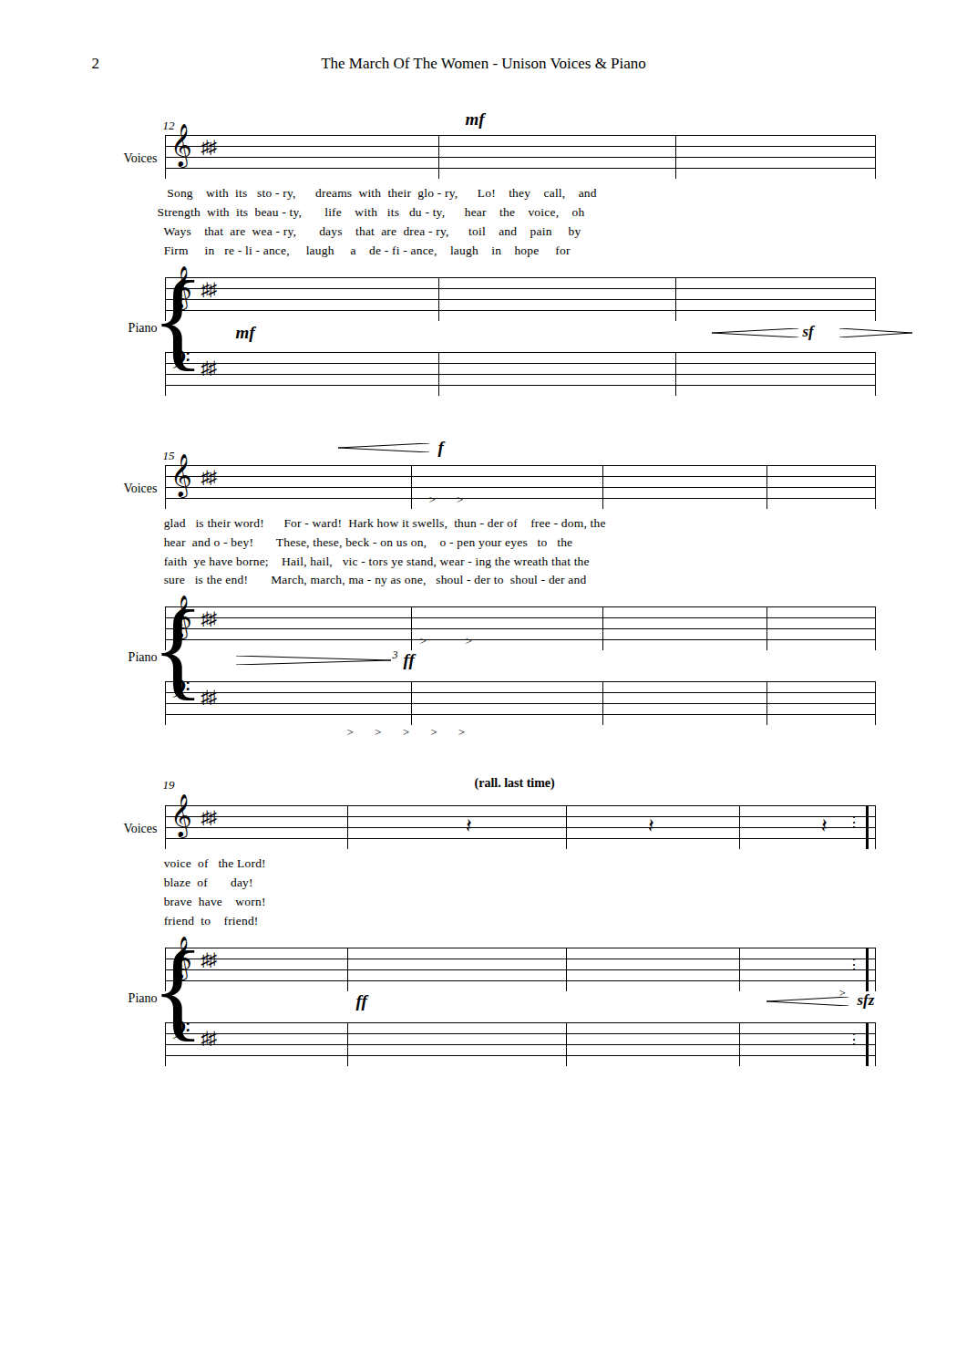2
The March Of The Women - Unison Voices & Piano
12
Voices
𝄞 ♯♯ mf
Song with its sto - ry, dreams with their glo - ry, Lo! they call, and
Strength with its beau - ty, life with its du - ty, hear the voice, oh
Ways that are wea - ry, days that are drea - ry, toil and pain by
Firm in re - li - ance, laugh a de - fi - ance, laugh in hope for
Piano
{
𝄞 ♯♯
mf sf
𝄢 ♯♯
15
Voices
𝄞 ♯♯ f
> >
glad is their word! For - ward! Hark how it swells, thun - der of free - dom, the
hear and o - bey! These, these, beck - on us on, o - pen your eyes to the
faith ye have borne; Hail, hail, vic - tors ye stand, wear - ing the wreath that the
sure is the end! March, march, ma - ny as one, shoul - der to shoul - der and
Piano
{
𝄞 ♯♯ > >
ff 3
𝄢 ♯♯ > > > > >
19
(rall. last time)
Voices
𝄞 ♯♯ 𝄽 𝄽 𝄽 ⋮
voice of the Lord!
blaze of day!
brave have worn!
friend to friend!
Piano
{
𝄞 ♯♯ ⋮
ff sfz
>
𝄢 ♯♯ ⋮